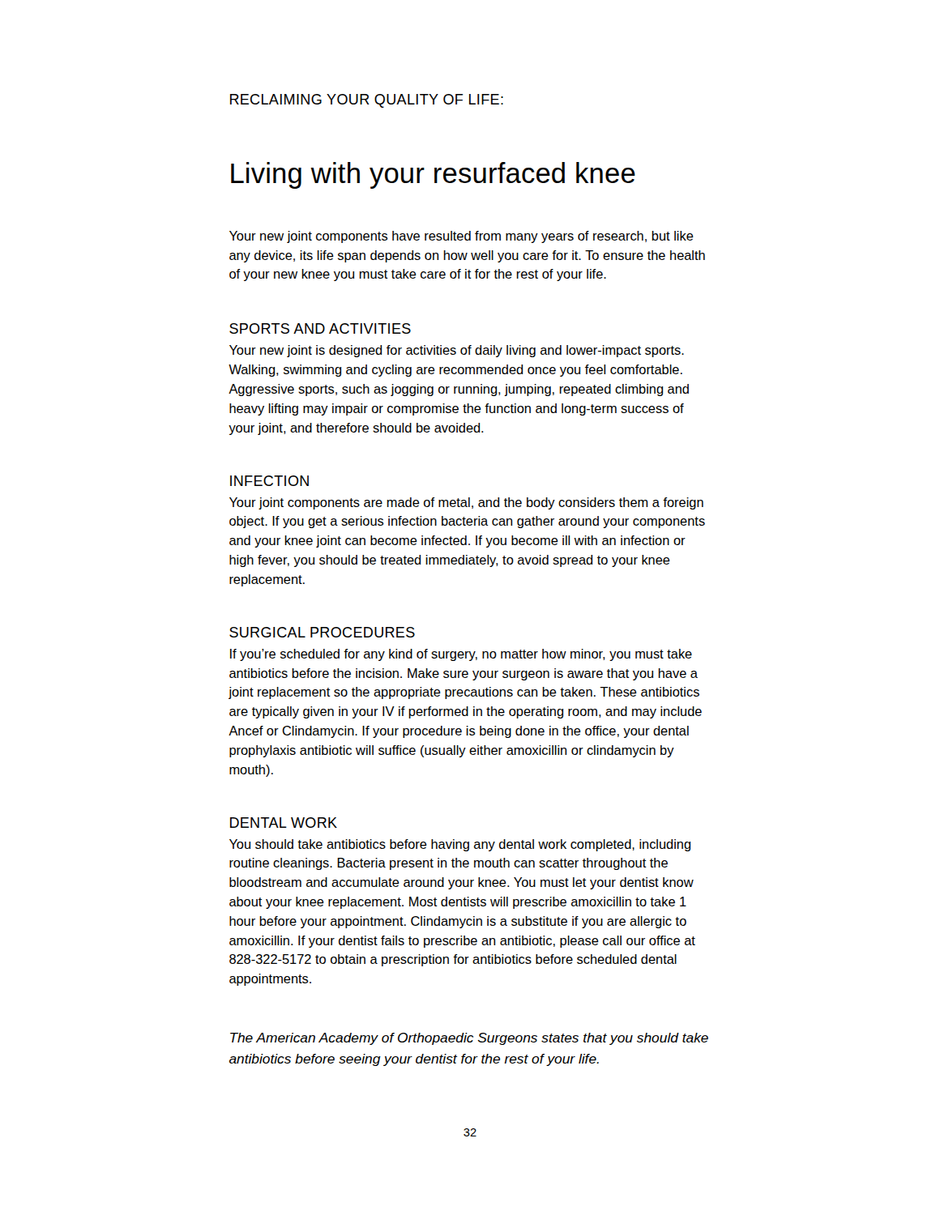RECLAIMING YOUR QUALITY OF LIFE:
Living with your resurfaced knee
Your new joint components have resulted from many years of research, but like any device, its life span depends on how well you care for it. To ensure the health of your new knee you must take care of it for the rest of your life.
SPORTS AND ACTIVITIES
Your new joint is designed for activities of daily living and lower-impact sports. Walking, swimming and cycling are recommended once you feel comfortable. Aggressive sports, such as jogging or running, jumping, repeated climbing and heavy lifting may impair or compromise the function and long-term success of your joint, and therefore should be avoided.
INFECTION
Your joint components are made of metal, and the body considers them a foreign object. If you get a serious infection bacteria can gather around your components and your knee joint can become infected. If you become ill with an infection or high fever, you should be treated immediately, to avoid spread to your knee replacement.
SURGICAL PROCEDURES
If you’re scheduled for any kind of surgery, no matter how minor, you must take antibiotics before the incision. Make sure your surgeon is aware that you have a joint replacement so the appropriate precautions can be taken. These antibiotics are typically given in your IV if performed in the operating room, and may include Ancef or Clindamycin. If your procedure is being done in the office, your dental prophylaxis antibiotic will suffice (usually either amoxicillin or clindamycin by mouth).
DENTAL WORK
You should take antibiotics before having any dental work completed, including routine cleanings. Bacteria present in the mouth can scatter throughout the bloodstream and accumulate around your knee. You must let your dentist know about your knee replacement. Most dentists will prescribe amoxicillin to take 1 hour before your appointment. Clindamycin is a substitute if you are allergic to amoxicillin. If your dentist fails to prescribe an antibiotic, please call our office at 828-322-5172 to obtain a prescription for antibiotics before scheduled dental appointments.
The American Academy of Orthopaedic Surgeons states that you should take antibiotics before seeing your dentist for the rest of your life.
32